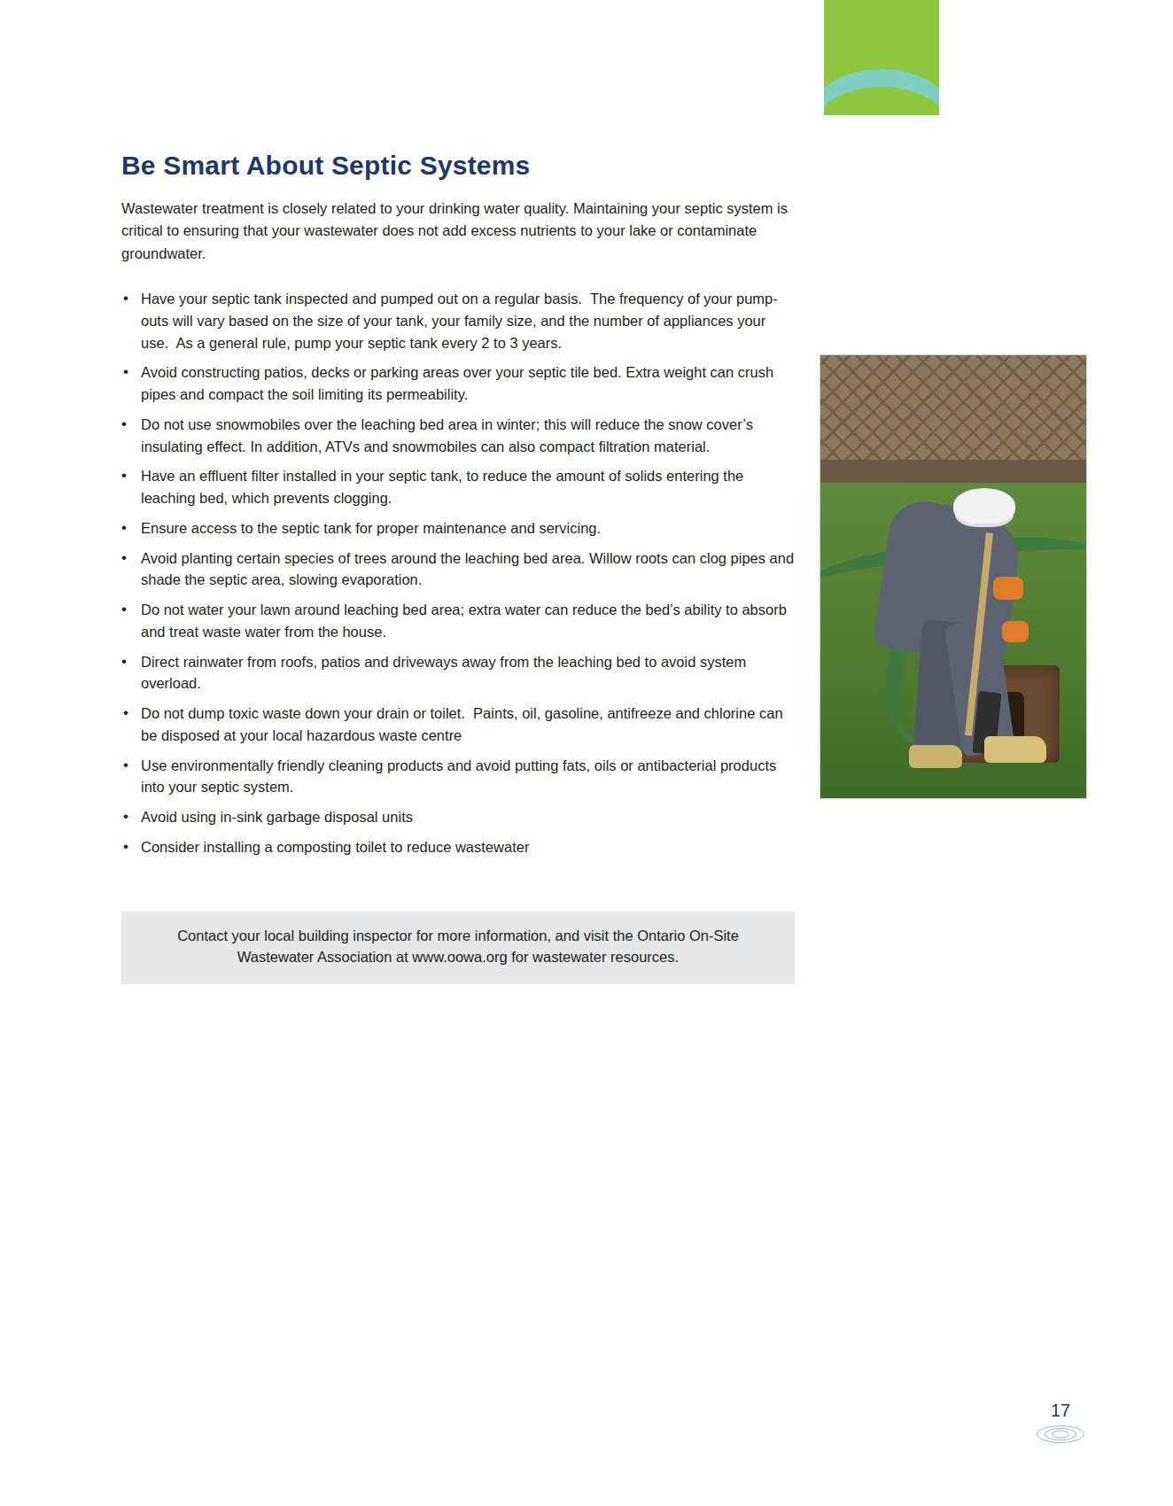Be Smart About Septic Systems
Wastewater treatment is closely related to your drinking water quality. Maintaining your septic system is critical to ensuring that your wastewater does not add excess nutrients to your lake or contaminate groundwater.
Have your septic tank inspected and pumped out on a regular basis. The frequency of your pump-outs will vary based on the size of your tank, your family size, and the number of appliances your use. As a general rule, pump your septic tank every 2 to 3 years.
Avoid constructing patios, decks or parking areas over your septic tile bed. Extra weight can crush pipes and compact the soil limiting its permeability.
Do not use snowmobiles over the leaching bed area in winter; this will reduce the snow cover’s insulating effect. In addition, ATVs and snowmobiles can also compact filtration material.
Have an effluent filter installed in your septic tank, to reduce the amount of solids entering the leaching bed, which prevents clogging.
Ensure access to the septic tank for proper maintenance and servicing.
Avoid planting certain species of trees around the leaching bed area. Willow roots can clog pipes and shade the septic area, slowing evaporation.
Do not water your lawn around leaching bed area; extra water can reduce the bed’s ability to absorb and treat waste water from the house.
Direct rainwater from roofs, patios and driveways away from the leaching bed to avoid system overload.
Do not dump toxic waste down your drain or toilet. Paints, oil, gasoline, antifreeze and chlorine can be disposed at your local hazardous waste centre
Use environmentally friendly cleaning products and avoid putting fats, oils or antibacterial products into your septic system.
Avoid using in-sink garbage disposal units
Consider installing a composting toilet to reduce wastewater
Contact your local building inspector for more information, and visit the Ontario On-Site Wastewater Association at www.oowa.org for wastewater resources.
17